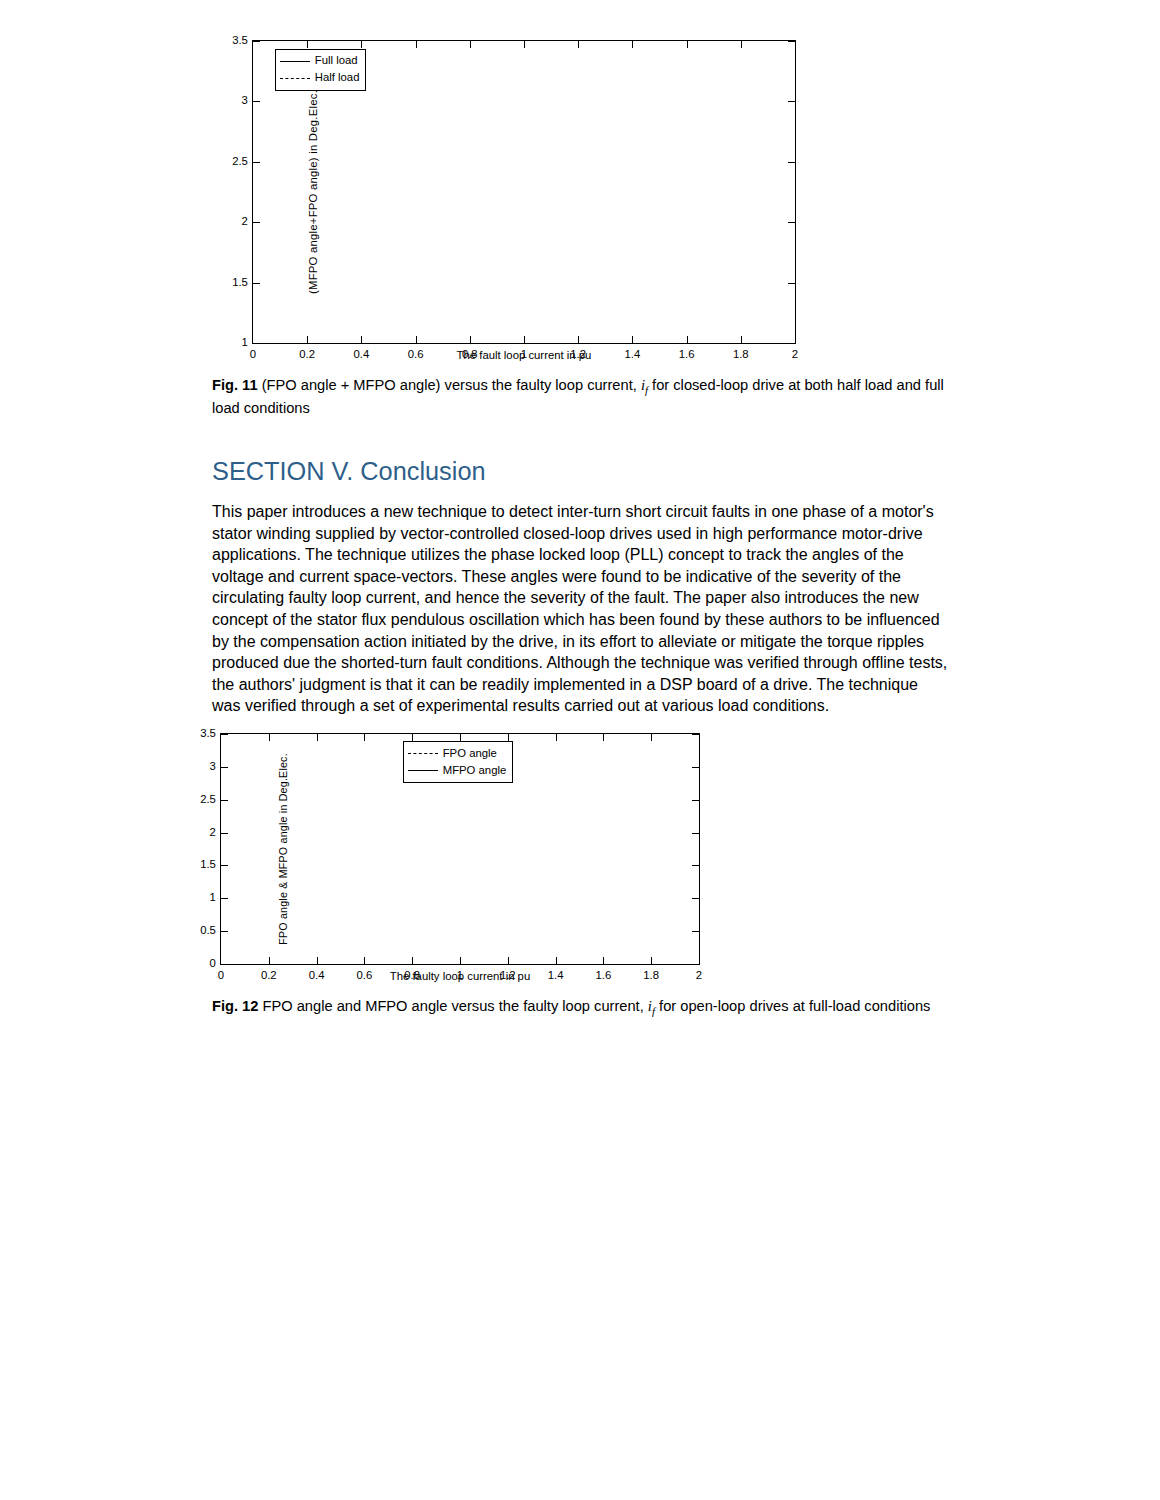(MFPO angle+FPO angle) in Deg.Elec. 3.5 3 2.5 2 1.5 1 0 0.2 0.4 0.6 0.8 1 1.2 1.4 1.6 1.8 2
Full load
Half load
The fault loop current in pu
Fig. 11 (FPO angle + MFPO angle) versus the faulty loop current, if for closed-loop drive at both half load and full load conditions
SECTION V. Conclusion
This paper introduces a new technique to detect inter-turn short circuit faults in one phase of a motor's stator winding supplied by vector-controlled closed-loop drives used in high performance motor-drive applications. The technique utilizes the phase locked loop (PLL) concept to track the angles of the voltage and current space-vectors. These angles were found to be indicative of the severity of the circulating faulty loop current, and hence the severity of the fault. The paper also introduces the new concept of the stator flux pendulous oscillation which has been found by these authors to be influenced by the compensation action initiated by the drive, in its effort to alleviate or mitigate the torque ripples produced due the shorted-turn fault conditions. Although the technique was verified through offline tests, the authors' judgment is that it can be readily implemented in a DSP board of a drive. The technique was verified through a set of experimental results carried out at various load conditions.
FPO angle & MFPO angle in Deg.Elec. 3.5 3 2.5 2 1.5 1 0.5 0 0 0.2 0.4 0.6 0.8 1 1.2 1.4 1.6 1.8 2
FPO angle
MFPO angle
The faulty loop current in pu
Fig. 12 FPO angle and MFPO angle versus the faulty loop current, if for open-loop drives at full-load conditions